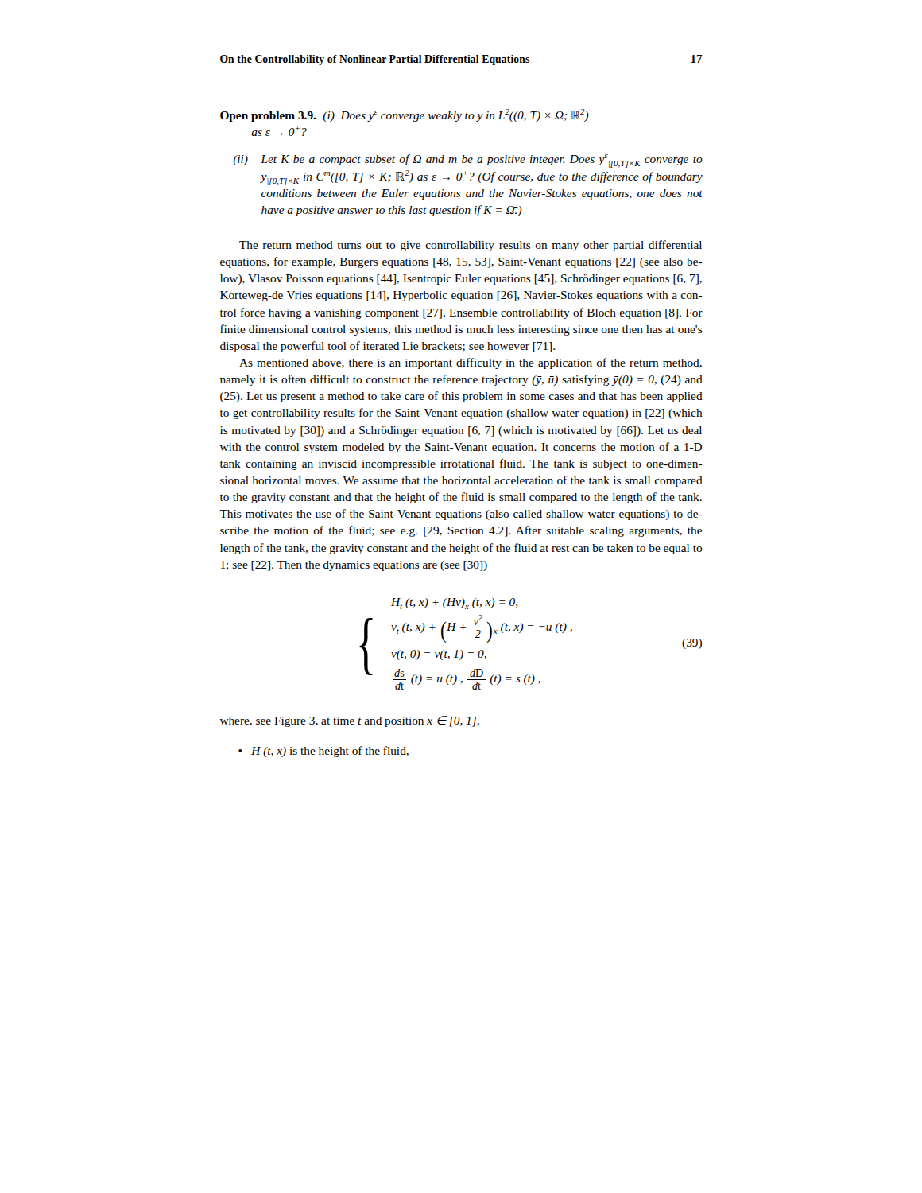On the Controllability of Nonlinear Partial Differential Equations 17
Open problem 3.9. (i) Does yε converge weakly to y in L2((0, T) × Ω; ℝ2)
as ε → 0+?
(ii) Let K be a compact subset of Ω and m be a positive integer. Does yε|[0,T]×K converge to y|[0,T]×K in Cm([0, T] × K; ℝ2) as ε → 0+? (Of course, due to the difference of boundary conditions between the Euler equations and the Navier-Stokes equations, one does not have a positive answer to this last question if K = Ω̄.)
The return method turns out to give controllability results on many other partial differential equations, for example, Burgers equations [48, 15, 53], Saint-Venant equations [22] (see also below), Vlasov Poisson equations [44], Isentropic Euler equations [45], Schrödinger equations [6, 7], Korteweg-de Vries equations [14], Hyperbolic equation [26], Navier-Stokes equations with a control force having a vanishing component [27], Ensemble controllability of Bloch equation [8]. For finite dimensional control systems, this method is much less interesting since one then has at one's disposal the powerful tool of iterated Lie brackets; see however [71].
As mentioned above, there is an important difficulty in the application of the return method, namely it is often difficult to construct the reference trajectory (ȳ, ū) satisfying ȳ(0) = 0, (24) and (25). Let us present a method to take care of this problem in some cases and that has been applied to get controllability results for the Saint-Venant equation (shallow water equation) in [22] (which is motivated by [30]) and a Schrödinger equation [6, 7] (which is motivated by [66]). Let us deal with the control system modeled by the Saint-Venant equation. It concerns the motion of a 1-D tank containing an inviscid incompressible irrotational fluid. The tank is subject to one-dimensional horizontal moves. We assume that the horizontal acceleration of the tank is small compared to the gravity constant and that the height of the fluid is small compared to the length of the tank. This motivates the use of the Saint-Venant equations (also called shallow water equations) to describe the motion of the fluid; see e.g. [29, Section 4.2]. After suitable scaling arguments, the length of the tank, the gravity constant and the height of the fluid at rest can be taken to be equal to 1; see [22]. Then the dynamics equations are (see [30])
{
| H t (t, x) + (Hv) x (t, x) = 0, |
| v t (t, x) + ( H + v 2 2 ) x (t, x) = −u (t) , |
| v(t, 0) = v(t, 1) = 0, |
| d s d t (t) = u (t) , d D d t (t) = s (t) , |
(39)
where, see Figure 3, at time t and position x ∈ [0, 1],
H (t, x) is the height of the fluid,